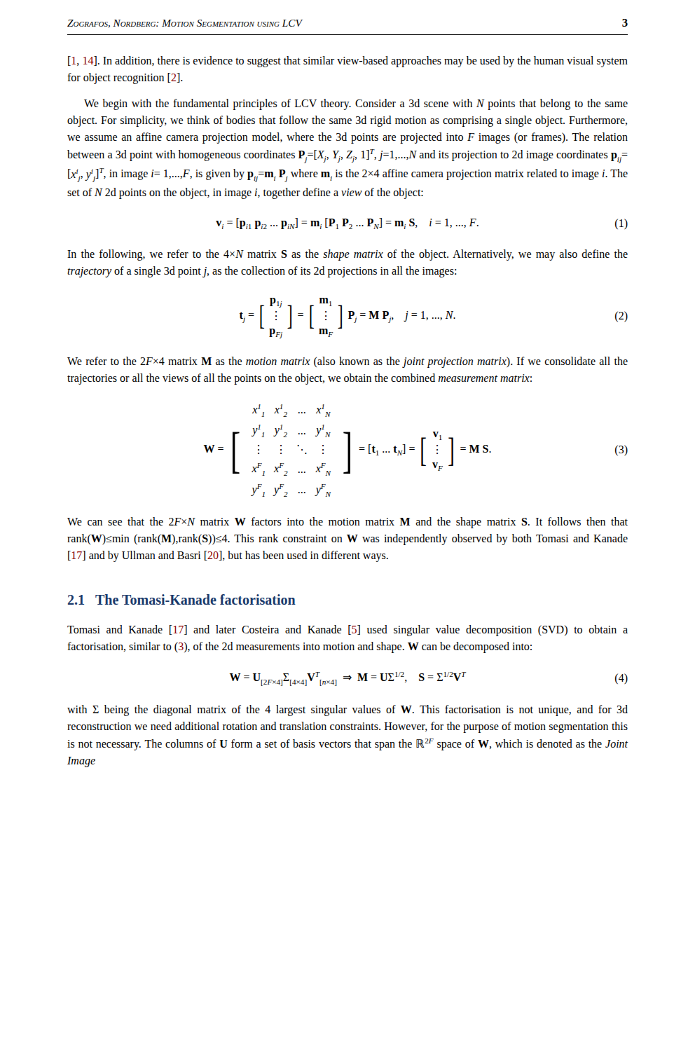Zografos, Nordberg: Motion Segmentation using LCV 3
[1, 14]. In addition, there is evidence to suggest that similar view-based approaches may be used by the human visual system for object recognition [2].
We begin with the fundamental principles of LCV theory. Consider a 3d scene with N points that belong to the same object. For simplicity, we think of bodies that follow the same 3d rigid motion as comprising a single object. Furthermore, we assume an affine camera projection model, where the 3d points are projected into F images (or frames). The relation between a 3d point with homogeneous coordinates Pj=[Xj, Yj, Zj, 1]T, j=1,...,N and its projection to 2d image coordinates pij=[xij, yij]T, in image i= 1,...,F, is given by pij=mi Pj where mi is the 2×4 affine camera projection matrix related to image i. The set of N 2d points on the object, in image i, together define a view of the object:
vi = [pi1 pi2 ... piN] = mi [P1 P2 ... PN] = mi S, i = 1, ..., F.
(1)
In the following, we refer to the 4×N matrix S as the shape matrix of the object. Alternatively, we may also define the trajectory of a single 3d point j, as the collection of its 2d projections in all the images:
tj = [
p1j
⋮
pFj
] = [
m1
⋮
mF
] Pj = M Pj, j = 1, ..., N.
(2)
We refer to the 2F×4 matrix M as the motion matrix (also known as the joint projection matrix). If we consolidate all the trajectories or all the views of all the points on the object, we obtain the combined measurement matrix:
W = [
| x 1 1 | x 1 2 | ... | x 1 N |
| y 1 1 | y 1 2 | ... | y 1 N |
| ⋮ | ⋮ | ⋱ | ⋮ |
| x F 1 | x F 2 | ... | x F N |
| y F 1 | y F 2 | ... | y F N |
] = [t1 ... tN] = [
v1
⋮
vF
] = M S.
(3)
We can see that the 2F×N matrix W factors into the motion matrix M and the shape matrix S. It follows then that rank(W)≤min (rank(M),rank(S))≤4. This rank constraint on W was independently observed by both Tomasi and Kanade [17] and by Ullman and Basri [20], but has been used in different ways.
2.1 The Tomasi-Kanade factorisation
Tomasi and Kanade [17] and later Costeira and Kanade [5] used singular value decomposition (SVD) to obtain a factorisation, similar to (3), of the 2d measurements into motion and shape. W can be decomposed into:
W = U[2F×4]Σ[4×4]VT[n×4] ⇒ M = UΣ1/2, S = Σ1/2VT
(4)
with Σ being the diagonal matrix of the 4 largest singular values of W. This factorisation is not unique, and for 3d reconstruction we need additional rotation and translation constraints. However, for the purpose of motion segmentation this is not necessary. The columns of U form a set of basis vectors that span the ℝ2F space of W, which is denoted as the Joint Image